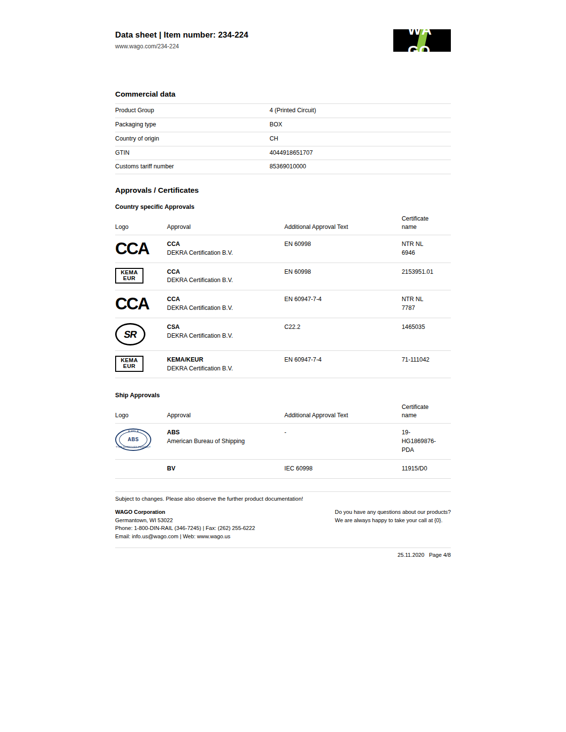Data sheet | Item number: 234-224
www.wago.com/234-224
W A G O
Commercial data
| Product Group | 4 (Printed Circuit) |
| Packaging type | BOX |
| Country of origin | CH |
| GTIN | 4044918651707 |
| Customs tariff number | 85369010000 |
Approvals / Certificates
Country specific Approvals
| Logo | Approval | Additional Approval Text | Certificate name |
| --- | --- | --- | --- |
| CCA | CCA DEKRA Certification B.V. | EN 60998 | NTR NL 6946 |
| KEMA EUR | CCA DEKRA Certification B.V. | EN 60998 | 2153951.01 |
| CCA | CCA DEKRA Certification B.V. | EN 60947-7-4 | NTR NL 7787 |
| SR | CSA DEKRA Certification B.V. | C22.2 | 1465035 |
| KEMA EUR | KEMA/KEUR DEKRA Certification B.V. | EN 60947-7-4 | 71-111042 |
Ship Approvals
| Logo | Approval | Additional Approval Text | Certificate name |
| --- | --- | --- | --- |
| ★ ABS ★ ABS TYPE APPROVED PRODUCT | ABS American Bureau of Shipping | - | 19- HG1869876- PDA |
| | BV | IEC 60998 | 11915/D0 |
Subject to changes. Please also observe the further product documentation!
WAGO Corporation
Germantown, WI 53022
Phone: 1-800-DIN-RAIL (346-7245) | Fax: (262) 255-6222
Email: info.us@wago.com | Web: www.wago.us
Do you have any questions about our products?
We are always happy to take your call at {0}.
25.11.2020 Page 4/8